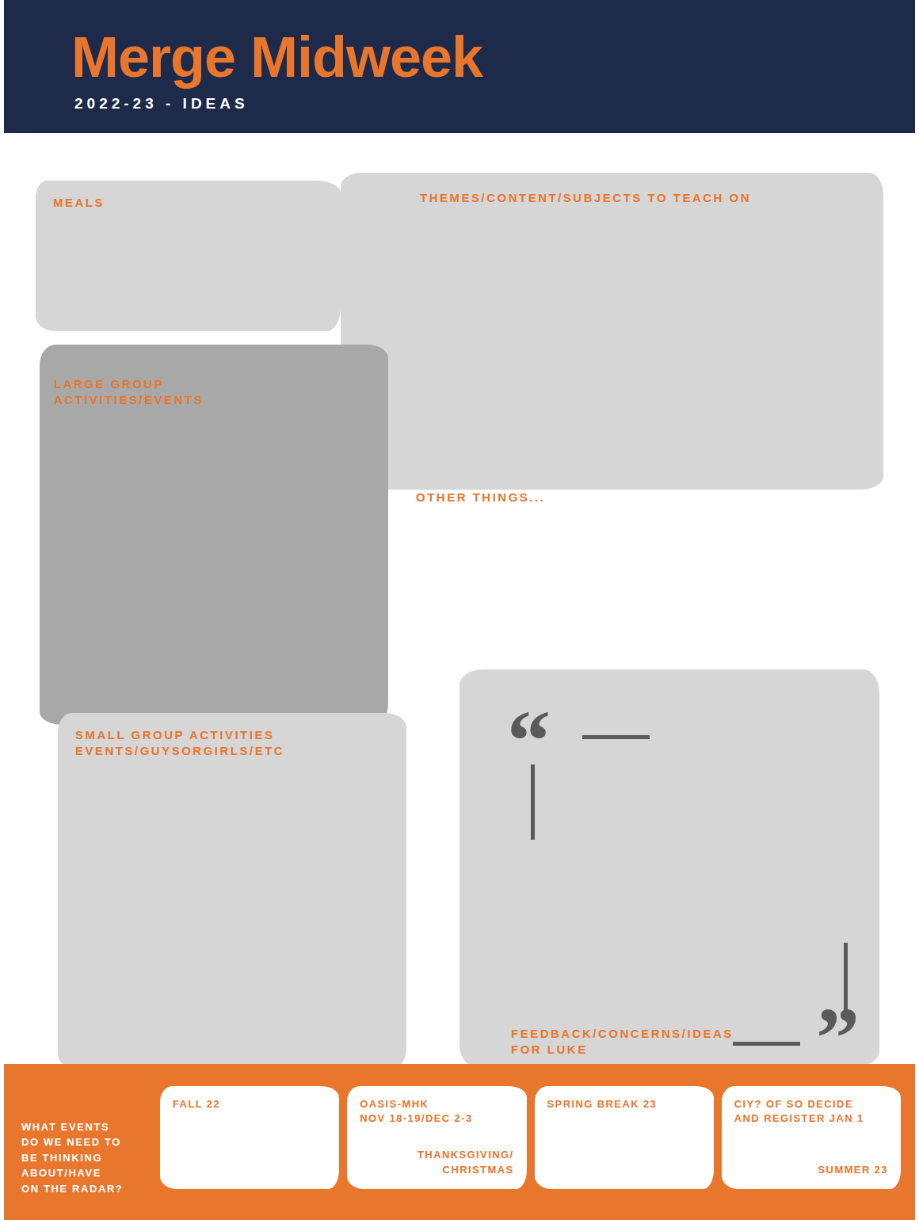Merge Midweek
2022-23 - IDEAS
Meals
Themes/Content/Subjects to Teach On
Large Group
Activities/Events
Small Group Activities
Events/GuysorGirls/etc
Other Things...
“ ”
Feedback/Concerns/Ideas
for Luke
What events
do we need to
be thinking
about/have
on the radar?
Fall 22
Oasis-MHK
Nov 18-19/Dec 2-3
Thanksgiving/
Christmas
Spring Break 23
CIY? Of so decide
and register Jan 1
Summer 23